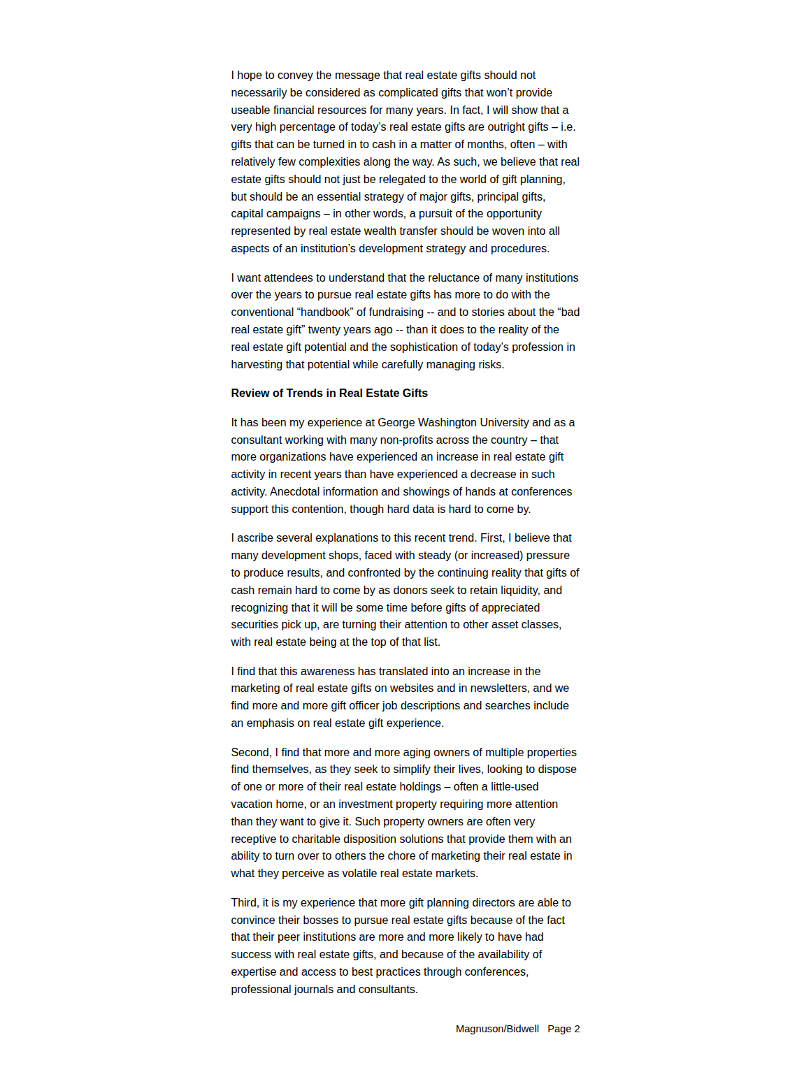I hope to convey the message that real estate gifts should not necessarily be considered as complicated gifts that won’t provide useable financial resources for many years. In fact, I will show that a very high percentage of today’s real estate gifts are outright gifts – i.e. gifts that can be turned in to cash in a matter of months, often – with relatively few complexities along the way. As such, we believe that real estate gifts should not just be relegated to the world of gift planning, but should be an essential strategy of major gifts, principal gifts, capital campaigns – in other words, a pursuit of the opportunity represented by real estate wealth transfer should be woven into all aspects of an institution’s development strategy and procedures.
I want attendees to understand that the reluctance of many institutions over the years to pursue real estate gifts has more to do with the conventional “handbook” of fundraising -- and to stories about the “bad real estate gift” twenty years ago -- than it does to the reality of the real estate gift potential and the sophistication of today’s profession in harvesting that potential while carefully managing risks.
Review of Trends in Real Estate Gifts
It has been my experience at George Washington University and as a consultant working with many non-profits across the country – that more organizations have experienced an increase in real estate gift activity in recent years than have experienced a decrease in such activity. Anecdotal information and showings of hands at conferences support this contention, though hard data is hard to come by.
I ascribe several explanations to this recent trend. First, I believe that many development shops, faced with steady (or increased) pressure to produce results, and confronted by the continuing reality that gifts of cash remain hard to come by as donors seek to retain liquidity, and recognizing that it will be some time before gifts of appreciated securities pick up, are turning their attention to other asset classes, with real estate being at the top of that list.
I find that this awareness has translated into an increase in the marketing of real estate gifts on websites and in newsletters, and we find more and more gift officer job descriptions and searches include an emphasis on real estate gift experience.
Second, I find that more and more aging owners of multiple properties find themselves, as they seek to simplify their lives, looking to dispose of one or more of their real estate holdings – often a little-used vacation home, or an investment property requiring more attention than they want to give it. Such property owners are often very receptive to charitable disposition solutions that provide them with an ability to turn over to others the chore of marketing their real estate in what they perceive as volatile real estate markets.
Third, it is my experience that more gift planning directors are able to convince their bosses to pursue real estate gifts because of the fact that their peer institutions are more and more likely to have had success with real estate gifts, and because of the availability of expertise and access to best practices through conferences, professional journals and consultants.
Magnuson/Bidwell Page 2